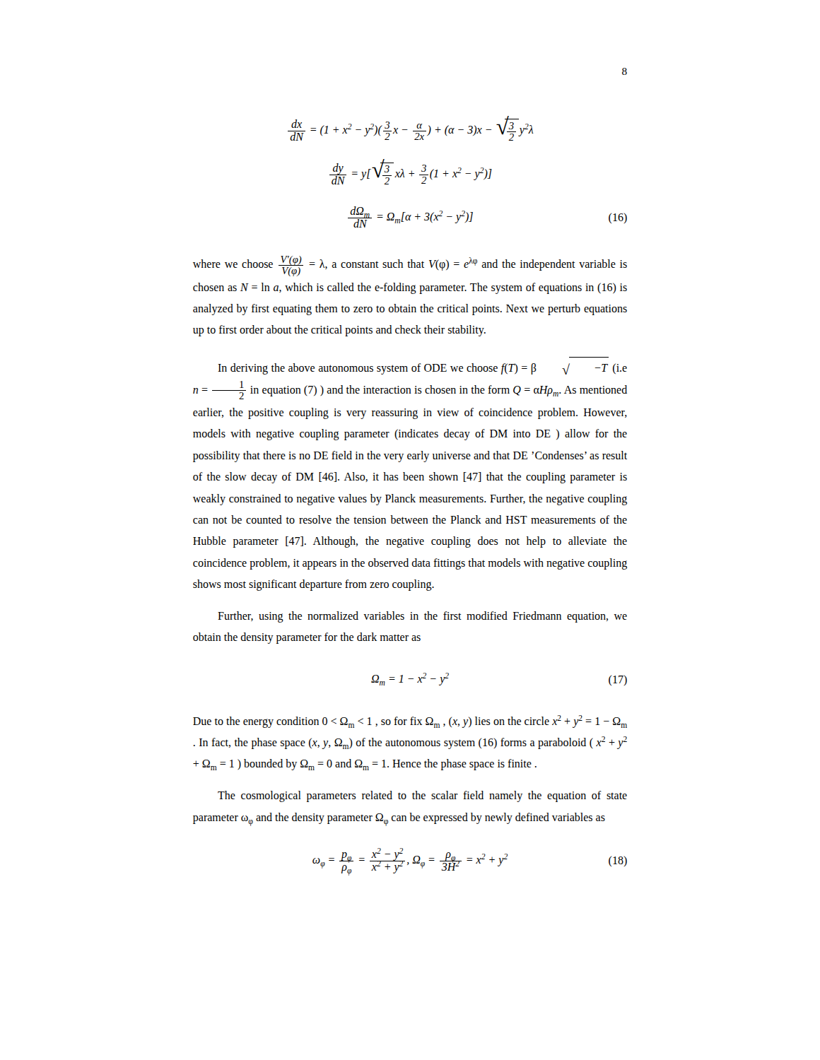8
dx dN = (1 + x2 − y2)(32 x − α 2x) + (α − 3)x − 32 y2λ
dy dN = y[32 xλ + 32(1 + x2 − y2)]
dΩm dN = Ωm[α + 3(x2 − y2)] (16)
where we choose V′(φ) V(φ) = λ, a constant such that V(φ) = eλφ and the independent variable is chosen as N = ln a, which is called the e-folding parameter. The system of equations in (16) is analyzed by first equating them to zero to obtain the critical points. Next we perturb equations up to first order about the critical points and check their stability.
In deriving the above autonomous system of ODE we choose f(T) = β−T (i.e n = 12 in equation (7) ) and the interaction is chosen in the form Q = αHρm. As mentioned earlier, the positive coupling is very reassuring in view of coincidence problem. However, models with negative coupling parameter (indicates decay of DM into DE ) allow for the possibility that there is no DE field in the very early universe and that DE ’Condenses’ as result of the slow decay of DM [46]. Also, it has been shown [47] that the coupling parameter is weakly constrained to negative values by Planck measurements. Further, the negative coupling can not be counted to resolve the tension between the Planck and HST measurements of the Hubble parameter [47]. Although, the negative coupling does not help to alleviate the coincidence problem, it appears in the observed data fittings that models with negative coupling shows most significant departure from zero coupling.
Further, using the normalized variables in the first modified Friedmann equation, we obtain the density parameter for the dark matter as
Ωm = 1 − x2 − y2 (17)
Due to the energy condition 0 < Ωm < 1 , so for fix Ωm , (x, y) lies on the circle x2 + y2 = 1 − Ωm . In fact, the phase space (x, y, Ωm) of the autonomous system (16) forms a paraboloid ( x2 + y2 + Ωm = 1 ) bounded by Ωm = 0 and Ωm = 1. Hence the phase space is finite .
The cosmological parameters related to the scalar field namely the equation of state parameter ωφ and the density parameter Ωφ can be expressed by newly defined variables as
ωφ = pφ ρφ = x2 − y2 x2 + y2, Ωφ = ρφ 3H2 = x2 + y2 (18)